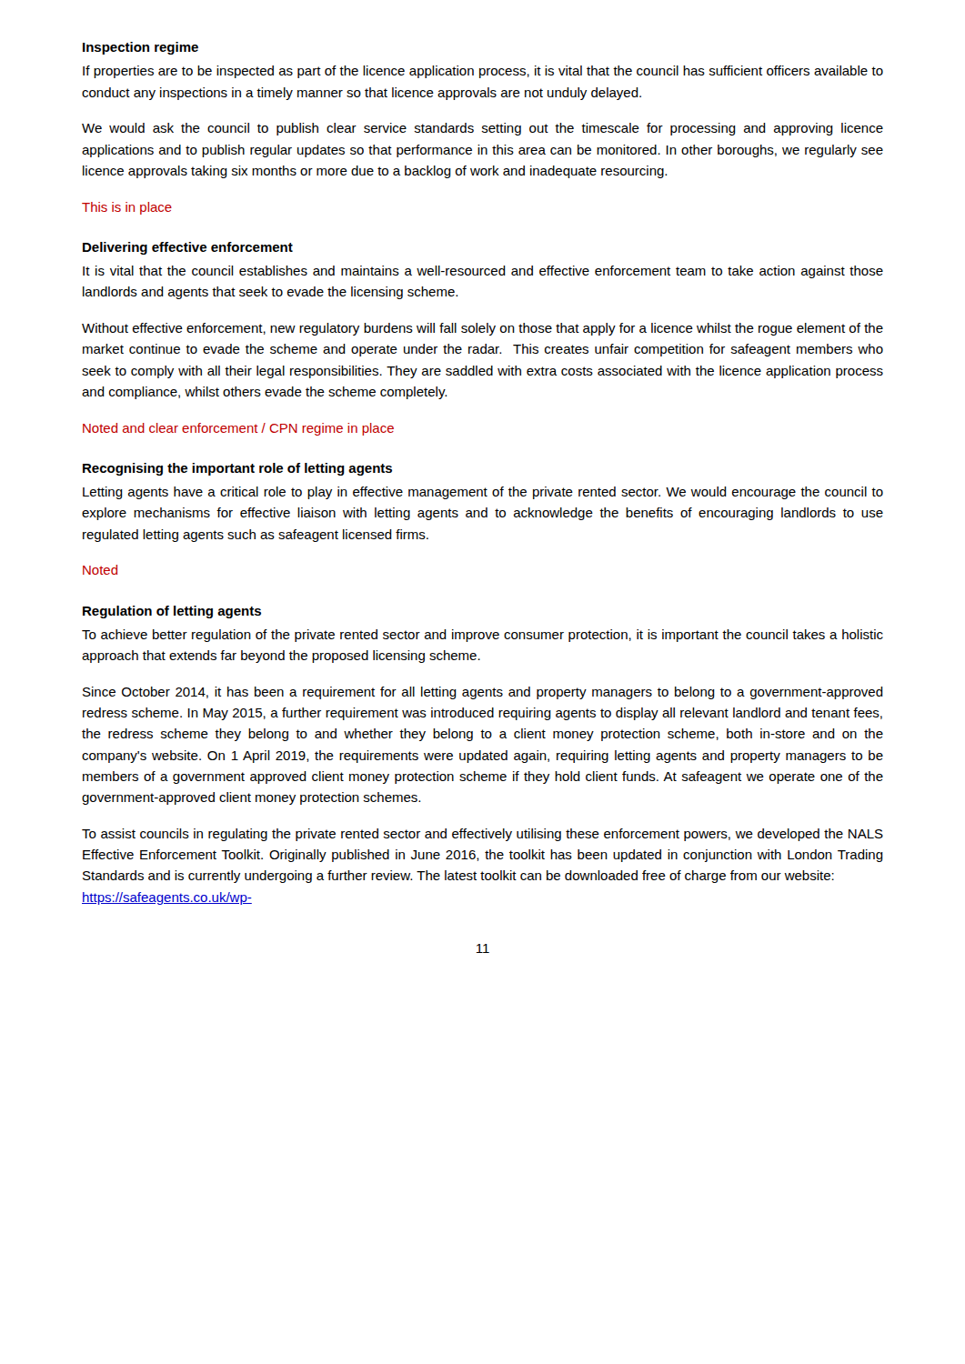Inspection regime
If properties are to be inspected as part of the licence application process, it is vital that the council has sufficient officers available to conduct any inspections in a timely manner so that licence approvals are not unduly delayed.
We would ask the council to publish clear service standards setting out the timescale for processing and approving licence applications and to publish regular updates so that performance in this area can be monitored. In other boroughs, we regularly see licence approvals taking six months or more due to a backlog of work and inadequate resourcing.
This is in place
Delivering effective enforcement
It is vital that the council establishes and maintains a well-resourced and effective enforcement team to take action against those landlords and agents that seek to evade the licensing scheme.
Without effective enforcement, new regulatory burdens will fall solely on those that apply for a licence whilst the rogue element of the market continue to evade the scheme and operate under the radar. This creates unfair competition for safeagent members who seek to comply with all their legal responsibilities. They are saddled with extra costs associated with the licence application process and compliance, whilst others evade the scheme completely.
Noted and clear enforcement / CPN regime in place
Recognising the important role of letting agents
Letting agents have a critical role to play in effective management of the private rented sector. We would encourage the council to explore mechanisms for effective liaison with letting agents and to acknowledge the benefits of encouraging landlords to use regulated letting agents such as safeagent licensed firms.
Noted
Regulation of letting agents
To achieve better regulation of the private rented sector and improve consumer protection, it is important the council takes a holistic approach that extends far beyond the proposed licensing scheme.
Since October 2014, it has been a requirement for all letting agents and property managers to belong to a government-approved redress scheme. In May 2015, a further requirement was introduced requiring agents to display all relevant landlord and tenant fees, the redress scheme they belong to and whether they belong to a client money protection scheme, both in-store and on the company's website. On 1 April 2019, the requirements were updated again, requiring letting agents and property managers to be members of a government approved client money protection scheme if they hold client funds. At safeagent we operate one of the government-approved client money protection schemes.
To assist councils in regulating the private rented sector and effectively utilising these enforcement powers, we developed the NALS Effective Enforcement Toolkit. Originally published in June 2016, the toolkit has been updated in conjunction with London Trading Standards and is currently undergoing a further review. The latest toolkit can be downloaded free of charge from our website:
https://safeagents.co.uk/wp-
11